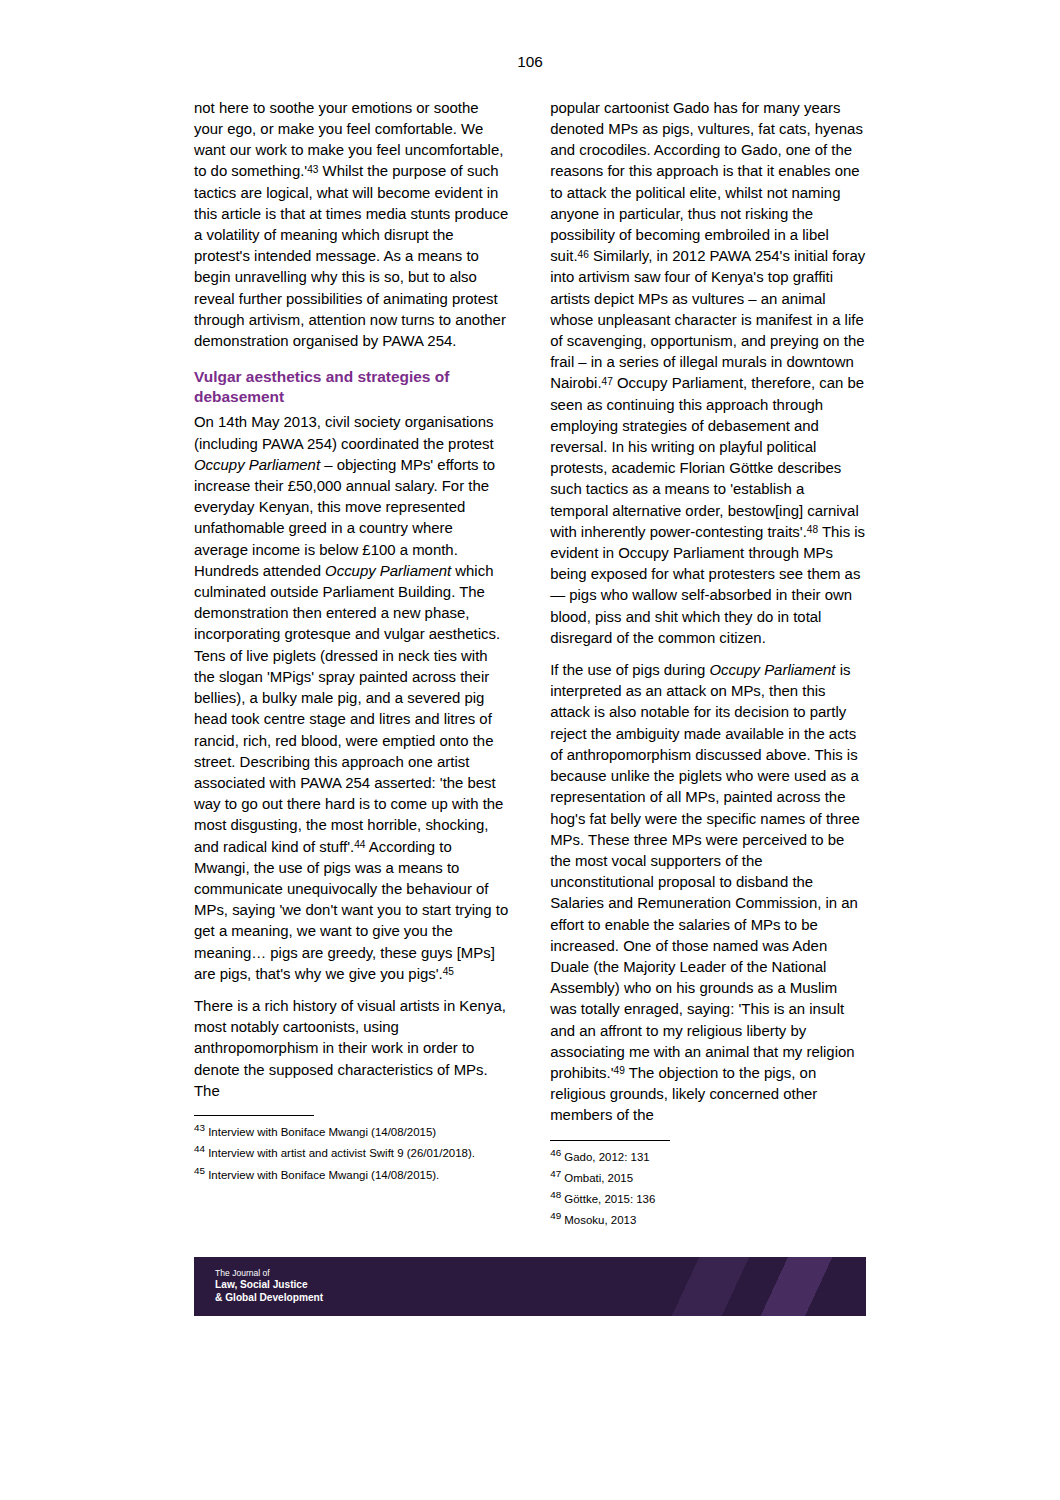106
not here to soothe your emotions or soothe your ego, or make you feel comfortable. We want our work to make you feel uncomfortable, to do something.'43 Whilst the purpose of such tactics are logical, what will become evident in this article is that at times media stunts produce a volatility of meaning which disrupt the protest's intended message. As a means to begin unravelling why this is so, but to also reveal further possibilities of animating protest through artivism, attention now turns to another demonstration organised by PAWA 254.
Vulgar aesthetics and strategies of debasement
On 14th May 2013, civil society organisations (including PAWA 254) coordinated the protest Occupy Parliament – objecting MPs' efforts to increase their £50,000 annual salary. For the everyday Kenyan, this move represented unfathomable greed in a country where average income is below £100 a month. Hundreds attended Occupy Parliament which culminated outside Parliament Building. The demonstration then entered a new phase, incorporating grotesque and vulgar aesthetics. Tens of live piglets (dressed in neck ties with the slogan 'MPigs' spray painted across their bellies), a bulky male pig, and a severed pig head took centre stage and litres and litres of rancid, rich, red blood, were emptied onto the street. Describing this approach one artist associated with PAWA 254 asserted: 'the best way to go out there hard is to come up with the most disgusting, the most horrible, shocking, and radical kind of stuff'.44 According to Mwangi, the use of pigs was a means to communicate unequivocally the behaviour of MPs, saying 'we don't want you to start trying to get a meaning, we want to give you the meaning… pigs are greedy, these guys [MPs] are pigs, that's why we give you pigs'.45
There is a rich history of visual artists in Kenya, most notably cartoonists, using anthropomorphism in their work in order to denote the supposed characteristics of MPs. The
43 Interview with Boniface Mwangi (14/08/2015)
44 Interview with artist and activist Swift 9 (26/01/2018).
45 Interview with Boniface Mwangi (14/08/2015).
popular cartoonist Gado has for many years denoted MPs as pigs, vultures, fat cats, hyenas and crocodiles. According to Gado, one of the reasons for this approach is that it enables one to attack the political elite, whilst not naming anyone in particular, thus not risking the possibility of becoming embroiled in a libel suit.46 Similarly, in 2012 PAWA 254's initial foray into artivism saw four of Kenya's top graffiti artists depict MPs as vultures – an animal whose unpleasant character is manifest in a life of scavenging, opportunism, and preying on the frail – in a series of illegal murals in downtown Nairobi.47 Occupy Parliament, therefore, can be seen as continuing this approach through employing strategies of debasement and reversal. In his writing on playful political protests, academic Florian Göttke describes such tactics as a means to 'establish a temporal alternative order, bestow[ing] carnival with inherently power-contesting traits'.48 This is evident in Occupy Parliament through MPs being exposed for what protesters see them as — pigs who wallow self-absorbed in their own blood, piss and shit which they do in total disregard of the common citizen.
If the use of pigs during Occupy Parliament is interpreted as an attack on MPs, then this attack is also notable for its decision to partly reject the ambiguity made available in the acts of anthropomorphism discussed above. This is because unlike the piglets who were used as a representation of all MPs, painted across the hog's fat belly were the specific names of three MPs. These three MPs were perceived to be the most vocal supporters of the unconstitutional proposal to disband the Salaries and Remuneration Commission, in an effort to enable the salaries of MPs to be increased. One of those named was Aden Duale (the Majority Leader of the National Assembly) who on his grounds as a Muslim was totally enraged, saying: 'This is an insult and an affront to my religious liberty by associating me with an animal that my religion prohibits.'49 The objection to the pigs, on religious grounds, likely concerned other members of the
46 Gado, 2012: 131
47 Ombati, 2015
48 Göttke, 2015: 136
49 Mosoku, 2013
The Journal of Law, Social Justice
& Global Development